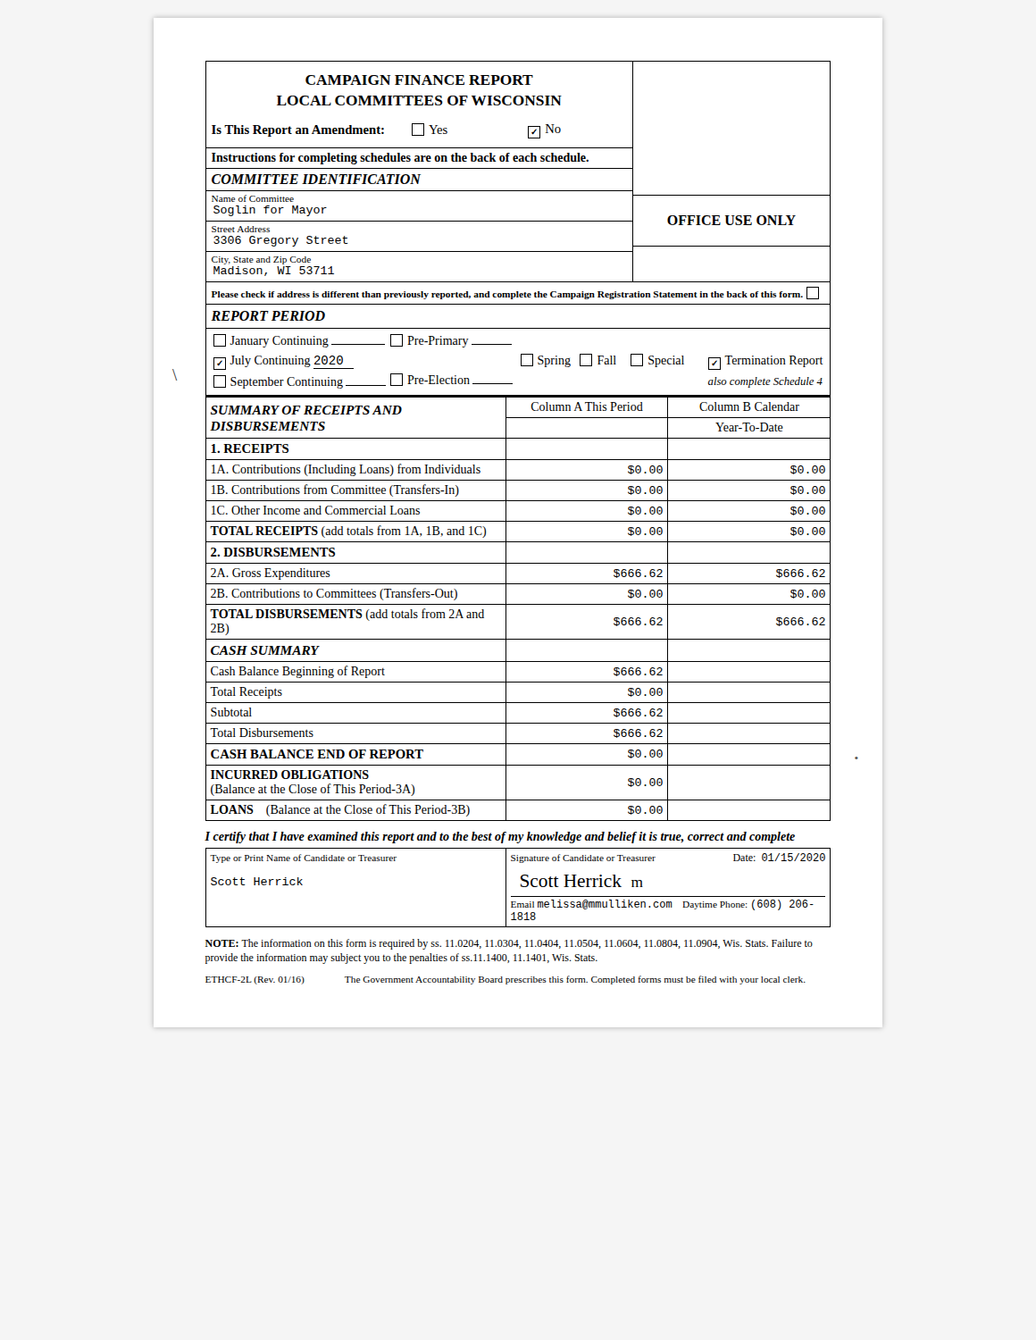\
•
CAMPAIGN FINANCE REPORT
LOCAL COMMITTEES OF WISCONSIN
Is This Report an Amendment: Yes ✓No
Instructions for completing schedules are on the back of each schedule.
COMMITTEE IDENTIFICATION
Name of Committee Soglin for Mayor
Street Address 3306 Gregory Street
City, State and Zip Code Madison, WI 53711
OFFICE USE ONLY
Please check if address is different than previously reported, and complete the Campaign Registration Statement in the back of this form.
REPORT PERIOD
January Continuing
✓July Continuing 2020
September Continuing
Pre-Primary
Pre-Election
Spring Fall
Special
✓Termination Report
also complete Schedule 4
| SUMMARY OF RECEIPTS AND DISBURSEMENTS | Column A This Period | Column B Calendar |
| | Year-To-Date |
| 1. RECEIPTS | | |
| 1A. Contributions (Including Loans) from Individuals | $0.00 | $0.00 |
| 1B. Contributions from Committee (Transfers-In) | $0.00 | $0.00 |
| 1C. Other Income and Commercial Loans | $0.00 | $0.00 |
| TOTAL RECEIPTS (add totals from 1A, 1B, and 1C) | $0.00 | $0.00 |
| 2. DISBURSEMENTS | | |
| 2A. Gross Expenditures | $666.62 | $666.62 |
| 2B. Contributions to Committees (Transfers-Out) | $0.00 | $0.00 |
| TOTAL DISBURSEMENTS (add totals from 2A and 2B) | $666.62 | $666.62 |
| CASH SUMMARY | | |
| Cash Balance Beginning of Report | $666.62 | |
| Total Receipts | $0.00 | |
| Subtotal | $666.62 | |
| Total Disbursements | $666.62 | |
| CASH BALANCE END OF REPORT | $0.00 | |
| INCURRED OBLIGATIONS (Balance at the Close of This Period-3A) | $0.00 | |
| LOANS (Balance at the Close of This Period-3B) | $0.00 | |
I certify that I have examined this report and to the best of my knowledge and belief it is true, correct and complete
| Type or Print Name of Candidate or Treasurer Scott Herrick | Signature of Candidate or Treasurer Date: 01/15/2020 Scott Herrick m Email melissa@mmulliken.com Daytime Phone: (608) 206-1818 |
NOTE: The information on this form is required by ss. 11.0204, 11.0304, 11.0404, 11.0504, 11.0604, 11.0804, 11.0904, Wis. Stats. Failure to provide the information may subject you to the penalties of ss.11.1400, 11.1401, Wis. Stats.
ETHCF-2L (Rev. 01/16) The Government Accountability Board prescribes this form. Completed forms must be filed with your local clerk.